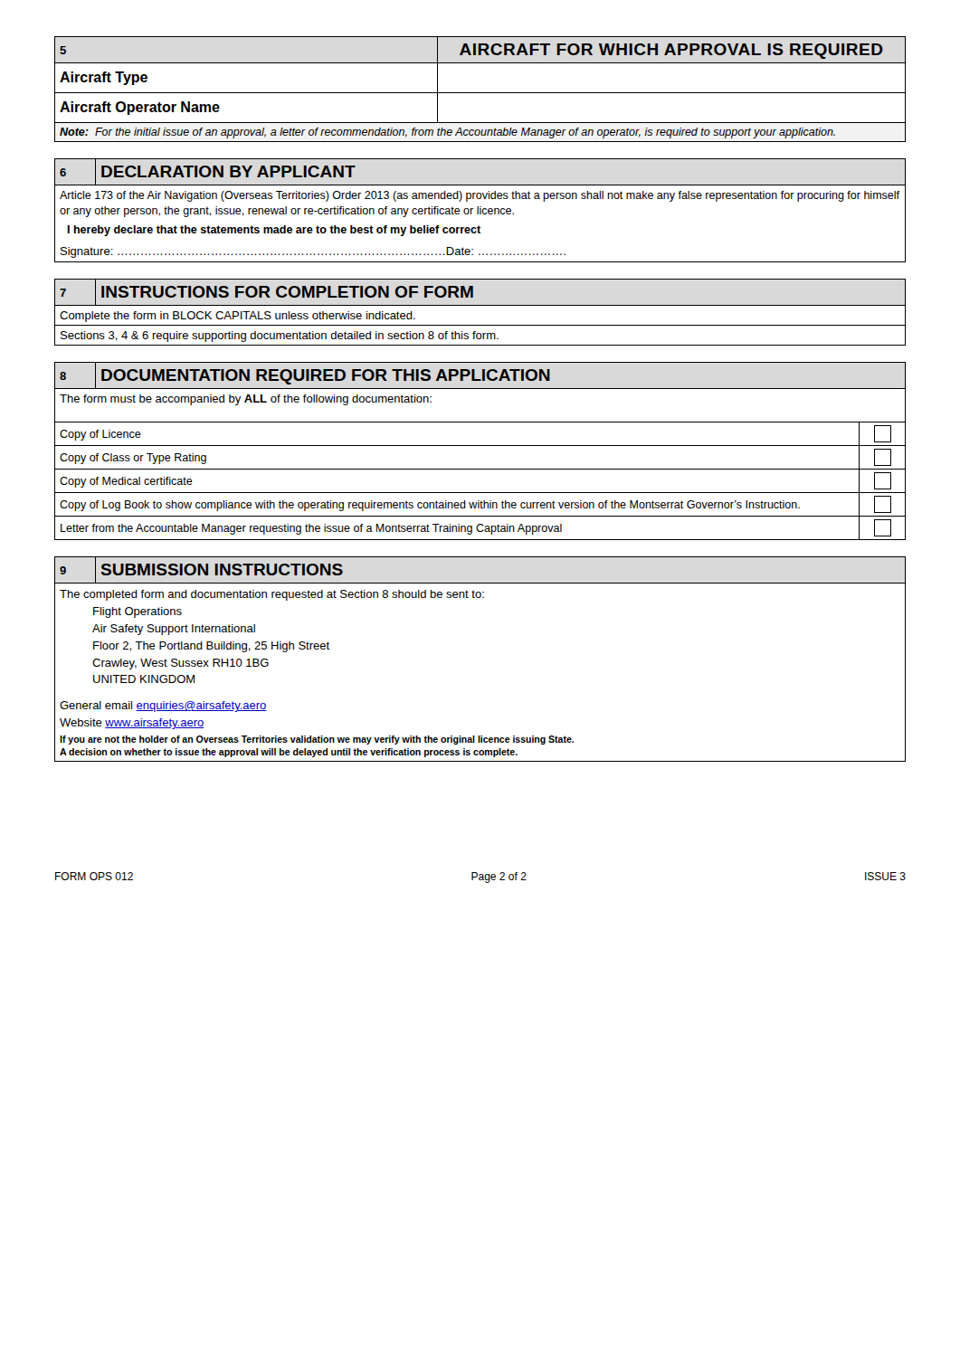| 5 | AIRCRAFT FOR WHICH APPROVAL IS REQUIRED |
| Aircraft Type | |
| Aircraft Operator Name | |
| Note: For the initial issue of an approval, a letter of recommendation, from the Accountable Manager of an operator, is required to support your application. |
| 6 | DECLARATION BY APPLICANT |
| Article 173 of the Air Navigation (Overseas Territories) Order 2013 (as amended) provides that a person shall not make any false representation for procuring for himself or any other person, the grant, issue, renewal or re-certification of any certificate or licence. I hereby declare that the statements made are to the best of my belief correct Signature: …………………………………………………………………………Date: ……….…………. |
| 7 | INSTRUCTIONS FOR COMPLETION OF FORM |
| Complete the form in BLOCK CAPITALS unless otherwise indicated. |
| Sections 3, 4 & 6 require supporting documentation detailed in section 8 of this form. |
| 8 | DOCUMENTATION REQUIRED FOR THIS APPLICATION |
| The form must be accompanied by ALL of the following documentation: |
| Copy of Licence | |
| Copy of Class or Type Rating | |
| Copy of Medical certificate | |
| Copy of Log Book to show compliance with the operating requirements contained within the current version of the Montserrat Governor’s Instruction. | |
| Letter from the Accountable Manager requesting the issue of a Montserrat Training Captain Approval | |
| 9 | SUBMISSION INSTRUCTIONS |
| The completed form and documentation requested at Section 8 should be sent to: Flight Operations Air Safety Support International Floor 2, The Portland Building, 25 High Street Crawley, West Sussex RH10 1BG UNITED KINGDOM General email enquiries@airsafety.aero Website www.airsafety.aero If you are not the holder of an Overseas Territories validation we may verify with the original licence issuing State. A decision on whether to issue the approval will be delayed until the verification process is complete. |
FORM OPS 012 Page 2 of 2 ISSUE 3